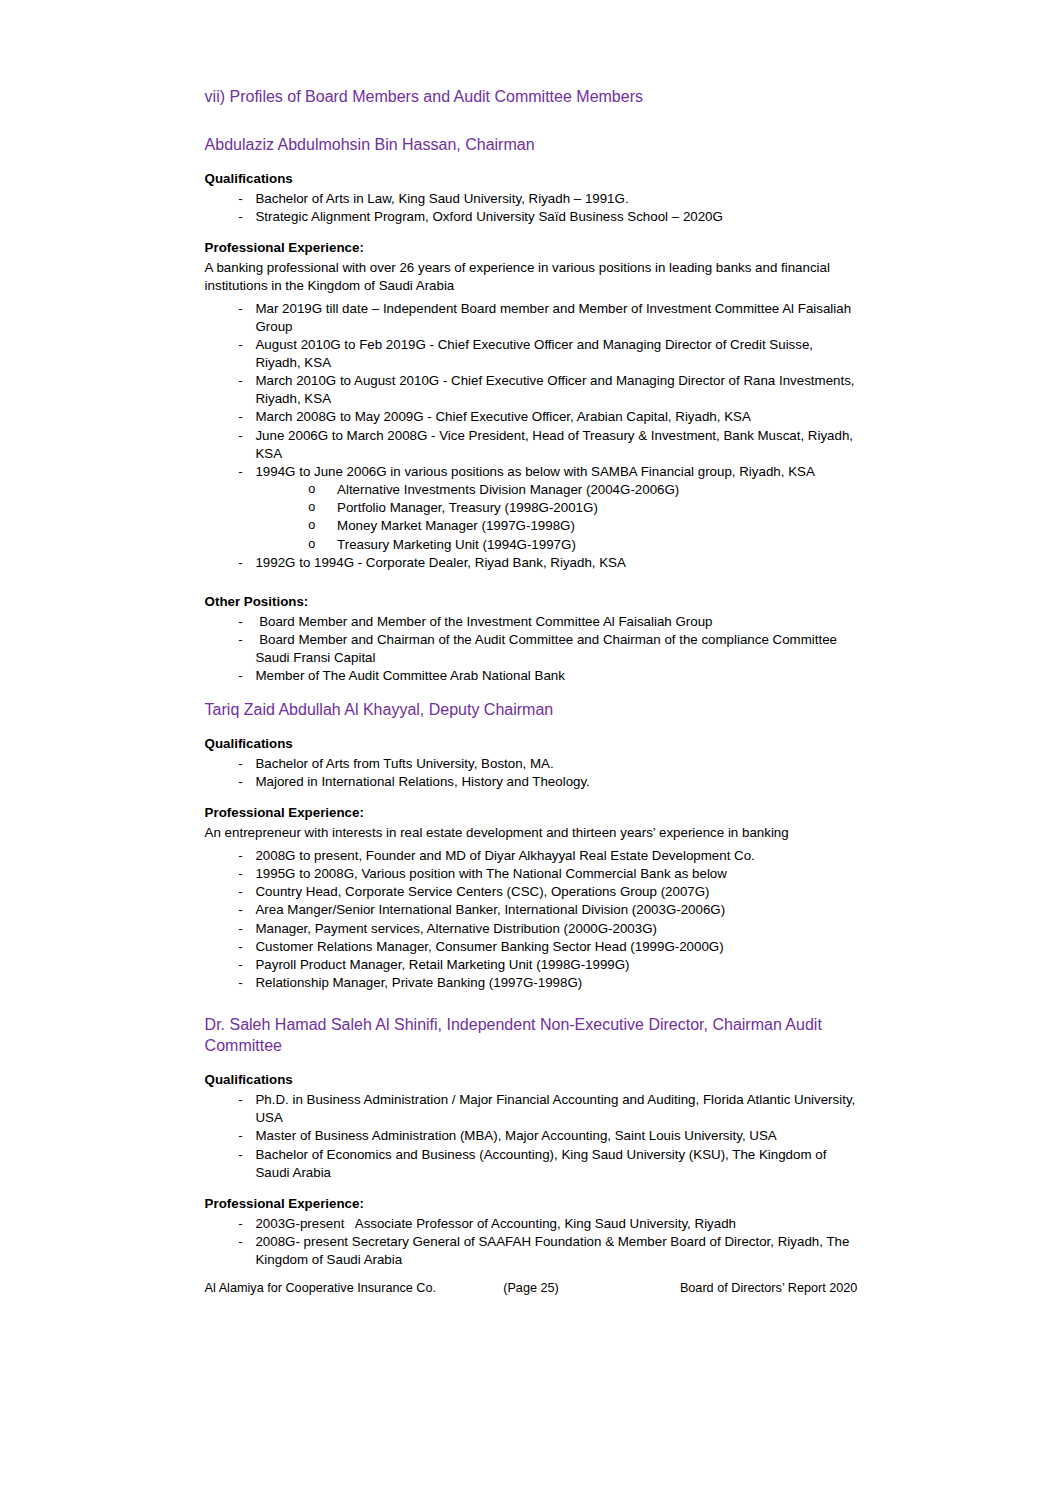vii) Profiles of Board Members and Audit Committee Members
Abdulaziz Abdulmohsin Bin Hassan, Chairman
Qualifications
Bachelor of Arts in Law, King Saud University, Riyadh – 1991G.
Strategic Alignment Program, Oxford University Saïd Business School – 2020G
Professional Experience:
A banking professional with over 26 years of experience in various positions in leading banks and financial institutions in the Kingdom of Saudi Arabia
Mar 2019G till date – Independent Board member and Member of Investment Committee Al Faisaliah Group
August 2010G to Feb 2019G - Chief Executive Officer and Managing Director of Credit Suisse, Riyadh, KSA
March 2010G to August 2010G - Chief Executive Officer and Managing Director of Rana Investments, Riyadh, KSA
March 2008G to May 2009G - Chief Executive Officer, Arabian Capital, Riyadh, KSA
June 2006G to March 2008G - Vice President, Head of Treasury & Investment, Bank Muscat, Riyadh, KSA
1994G to June 2006G in various positions as below with SAMBA Financial group, Riyadh, KSA
Alternative Investments Division Manager (2004G-2006G)
Portfolio Manager, Treasury (1998G-2001G)
Money Market Manager (1997G-1998G)
Treasury Marketing Unit (1994G-1997G)
1992G to 1994G - Corporate Dealer, Riyad Bank, Riyadh, KSA
Other Positions:
Board Member and Member of the Investment Committee Al Faisaliah Group
Board Member and Chairman of the Audit Committee and Chairman of the compliance Committee Saudi Fransi Capital
Member of The Audit Committee Arab National Bank
Tariq Zaid Abdullah Al Khayyal, Deputy Chairman
Qualifications
Bachelor of Arts from Tufts University, Boston, MA.
Majored in International Relations, History and Theology.
Professional Experience:
An entrepreneur with interests in real estate development and thirteen years’ experience in banking
2008G to present, Founder and MD of Diyar Alkhayyal Real Estate Development Co.
1995G to 2008G, Various position with The National Commercial Bank as below
Country Head, Corporate Service Centers (CSC), Operations Group (2007G)
Area Manger/Senior International Banker, International Division (2003G-2006G)
Manager, Payment services, Alternative Distribution (2000G-2003G)
Customer Relations Manager, Consumer Banking Sector Head (1999G-2000G)
Payroll Product Manager, Retail Marketing Unit (1998G-1999G)
Relationship Manager, Private Banking (1997G-1998G)
Dr. Saleh Hamad Saleh Al Shinifi, Independent Non-Executive Director, Chairman Audit Committee
Qualifications
Ph.D. in Business Administration / Major Financial Accounting and Auditing, Florida Atlantic University, USA
Master of Business Administration (MBA), Major Accounting, Saint Louis University, USA
Bachelor of Economics and Business (Accounting), King Saud University (KSU), The Kingdom of Saudi Arabia
Professional Experience:
2003G-present Associate Professor of Accounting, King Saud University, Riyadh
2008G- present Secretary General of SAAFAH Foundation & Member Board of Director, Riyadh, The Kingdom of Saudi Arabia
Al Alamiya for Cooperative Insurance Co.
(Page 25)
Board of Directors’ Report 2020